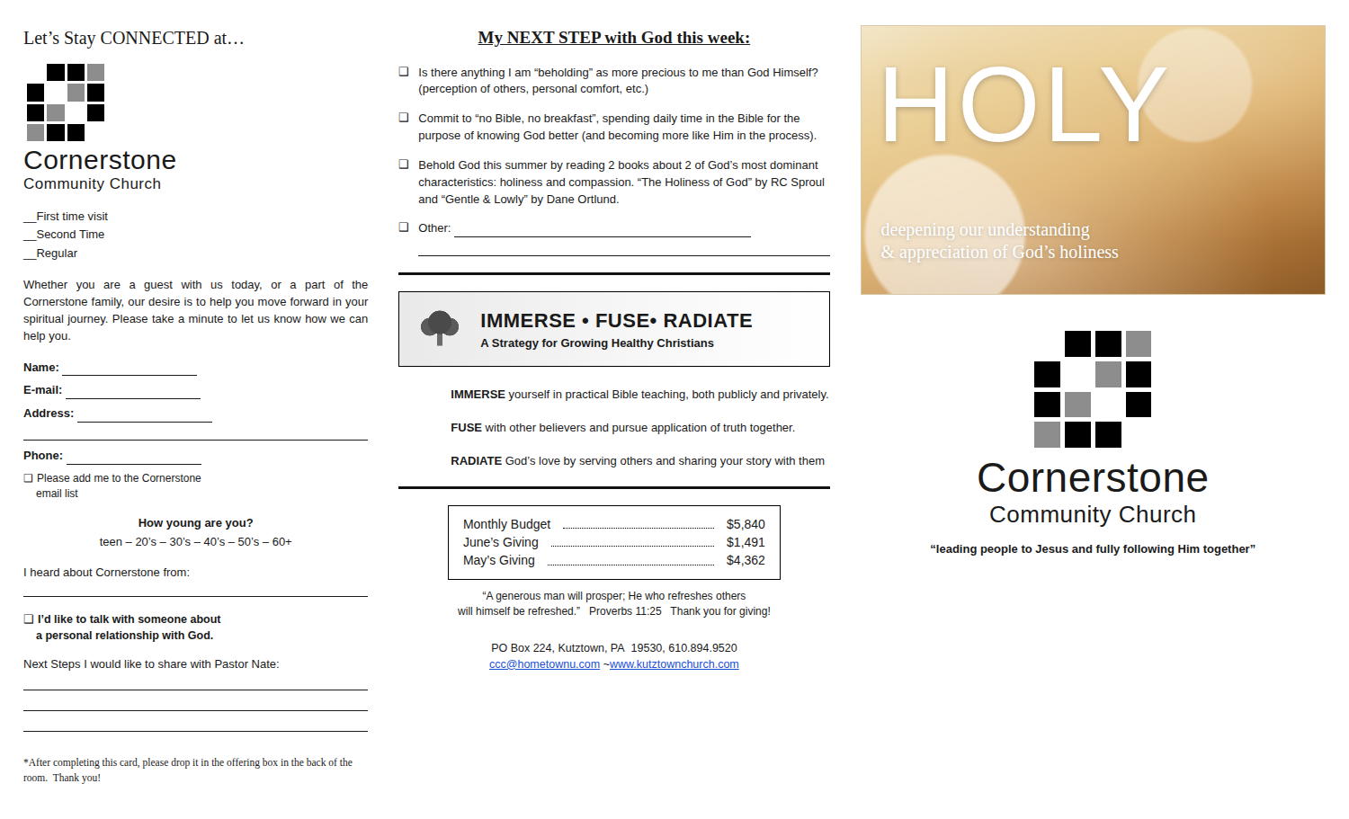Let’s Stay CONNECTED at…
Cornerstone
Community Church
__First time visit
__Second Time
__Regular
Whether you are a guest with us today, or a part of the Cornerstone family, our desire is to help you move forward in your spiritual journey. Please take a minute to let us know how we can help you.
Name:
E-mail:
Address:
Phone:
❑Please add me to the Cornerstone email list
How young are you?
teen – 20’s – 30’s – 40’s – 50’s – 60+
I heard about Cornerstone from:
❑I’d like to talk with someone about a personal relationship with God.
Next Steps I would like to share with Pastor Nate:
*After completing this card, please drop it in the offering box in the back of the room. Thank you!
My NEXT STEP with God this week:
❑ Is there anything I am “beholding” as more precious to me than God Himself? (perception of others, personal comfort, etc.)
❑ Commit to “no Bible, no breakfast”, spending daily time in the Bible for the purpose of knowing God better (and becoming more like Him in the process).
❑ Behold God this summer by reading 2 books about 2 of God’s most dominant characteristics: holiness and compassion. “The Holiness of God” by RC Sproul and “Gentle & Lowly” by Dane Ortlund.
❑ Other:
IMMERSE • FUSE• RADIATE
A Strategy for Growing Healthy Christians
IMMERSE yourself in practical Bible teaching, both publicly and privately.
FUSE with other believers and pursue application of truth together.
RADIATE God’s love by serving others and sharing your story with them
Monthly Budget $5,840
June’s Giving $1,491
May’s Giving $4,362
“A generous man will prosper; He who refreshes others
will himself be refreshed.” Proverbs 11:25 Thank you for giving!
PO Box 224, Kutztown, PA 19530, 610.894.9520
ccc@hometownu.com ~www.kutztownchurch.com
HOLY
deepening our understanding
& appreciation of God’s holiness
Cornerstone
Community Church
“leading people to Jesus and fully following Him together”